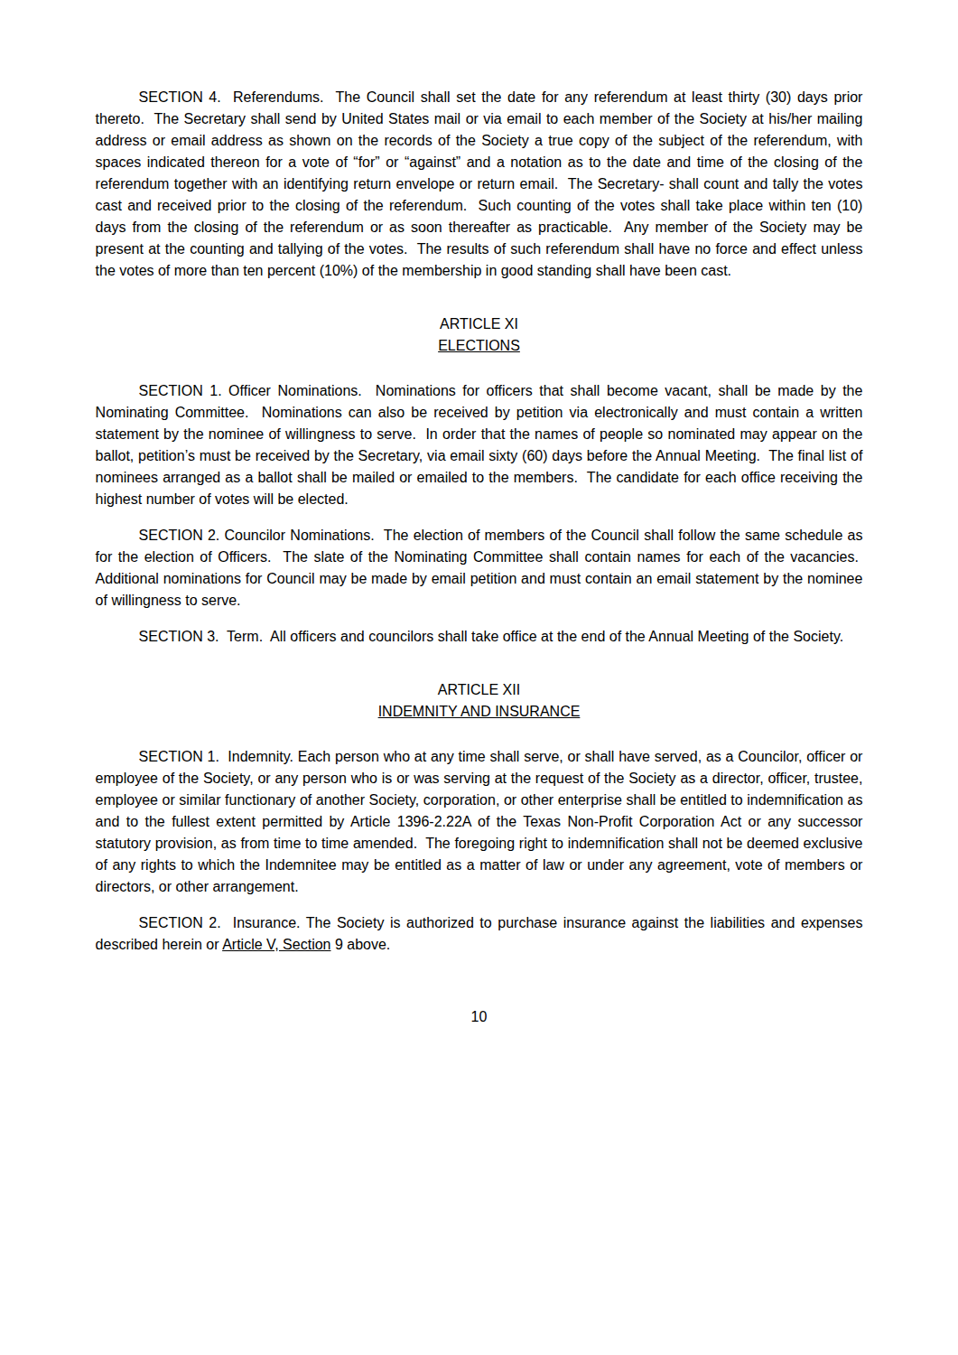SECTION 4. Referendums. The Council shall set the date for any referendum at least thirty (30) days prior thereto. The Secretary shall send by United States mail or via email to each member of the Society at his/her mailing address or email address as shown on the records of the Society a true copy of the subject of the referendum, with spaces indicated thereon for a vote of “for” or “against” and a notation as to the date and time of the closing of the referendum together with an identifying return envelope or return email. The Secretary- shall count and tally the votes cast and received prior to the closing of the referendum. Such counting of the votes shall take place within ten (10) days from the closing of the referendum or as soon thereafter as practicable. Any member of the Society may be present at the counting and tallying of the votes. The results of such referendum shall have no force and effect unless the votes of more than ten percent (10%) of the membership in good standing shall have been cast.
ARTICLE XI
ELECTIONS
SECTION 1. Officer Nominations. Nominations for officers that shall become vacant, shall be made by the Nominating Committee. Nominations can also be received by petition via electronically and must contain a written statement by the nominee of willingness to serve. In order that the names of people so nominated may appear on the ballot, petition’s must be received by the Secretary, via email sixty (60) days before the Annual Meeting. The final list of nominees arranged as a ballot shall be mailed or emailed to the members. The candidate for each office receiving the highest number of votes will be elected.
SECTION 2. Councilor Nominations. The election of members of the Council shall follow the same schedule as for the election of Officers. The slate of the Nominating Committee shall contain names for each of the vacancies. Additional nominations for Council may be made by email petition and must contain an email statement by the nominee of willingness to serve.
SECTION 3. Term. All officers and councilors shall take office at the end of the Annual Meeting of the Society.
ARTICLE XII
INDEMNITY AND INSURANCE
SECTION 1. Indemnity. Each person who at any time shall serve, or shall have served, as a Councilor, officer or employee of the Society, or any person who is or was serving at the request of the Society as a director, officer, trustee, employee or similar functionary of another Society, corporation, or other enterprise shall be entitled to indemnification as and to the fullest extent permitted by Article 1396-2.22A of the Texas Non-Profit Corporation Act or any successor statutory provision, as from time to time amended. The foregoing right to indemnification shall not be deemed exclusive of any rights to which the Indemnitee may be entitled as a matter of law or under any agreement, vote of members or directors, or other arrangement.
SECTION 2. Insurance. The Society is authorized to purchase insurance against the liabilities and expenses described herein or Article V, Section 9 above.
10